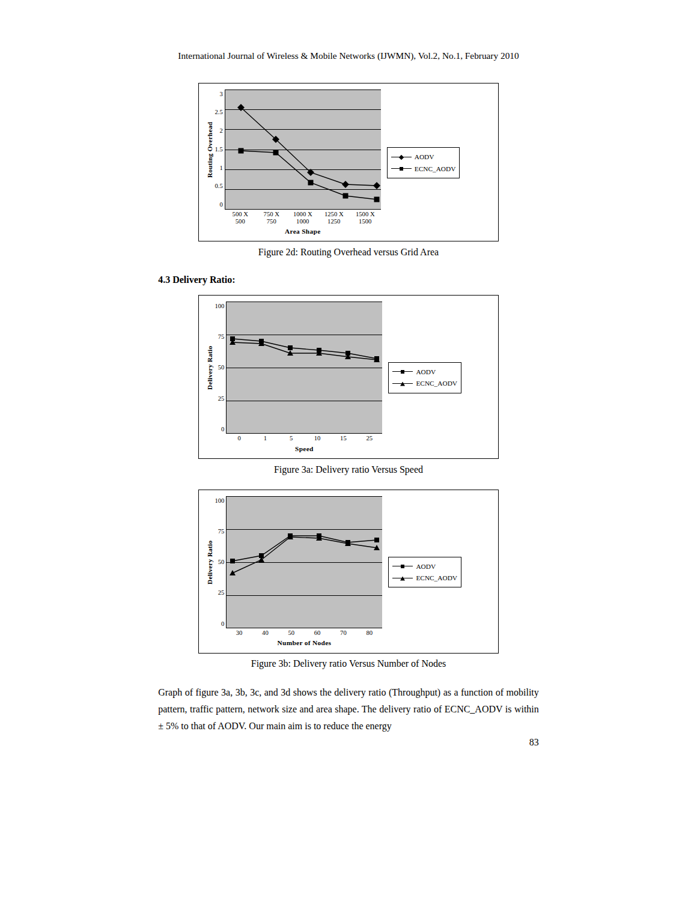International Journal of Wireless & Mobile Networks (IJWMN), Vol.2, No.1, February 2010
Routing Overhead
3
2.5
2
1.5
1
0.5
0
500 X
500
750 X
750
1000 X
1000
1250 X
1250
1500 X
1500
Area Shape
AODV
ECNC_AODV
Figure 2d: Routing Overhead versus Grid Area
4.3 Delivery Ratio:
Delivery Ratio
100
75
50
25
0
0
1
5
10
15
25
Speed
AODV
ECNC_AODV
Figure 3a: Delivery ratio Versus Speed
Delivery Ratio
100
75
50
25
0
30
40
50
60
70
80
Number of Nodes
AODV
ECNC_AODV
Figure 3b: Delivery ratio Versus Number of Nodes
Graph of figure 3a, 3b, 3c, and 3d shows the delivery ratio (Throughput) as a function of mobility pattern, traffic pattern, network size and area shape. The delivery ratio of ECNC_AODV is within ± 5% to that of AODV. Our main aim is to reduce the energy
83